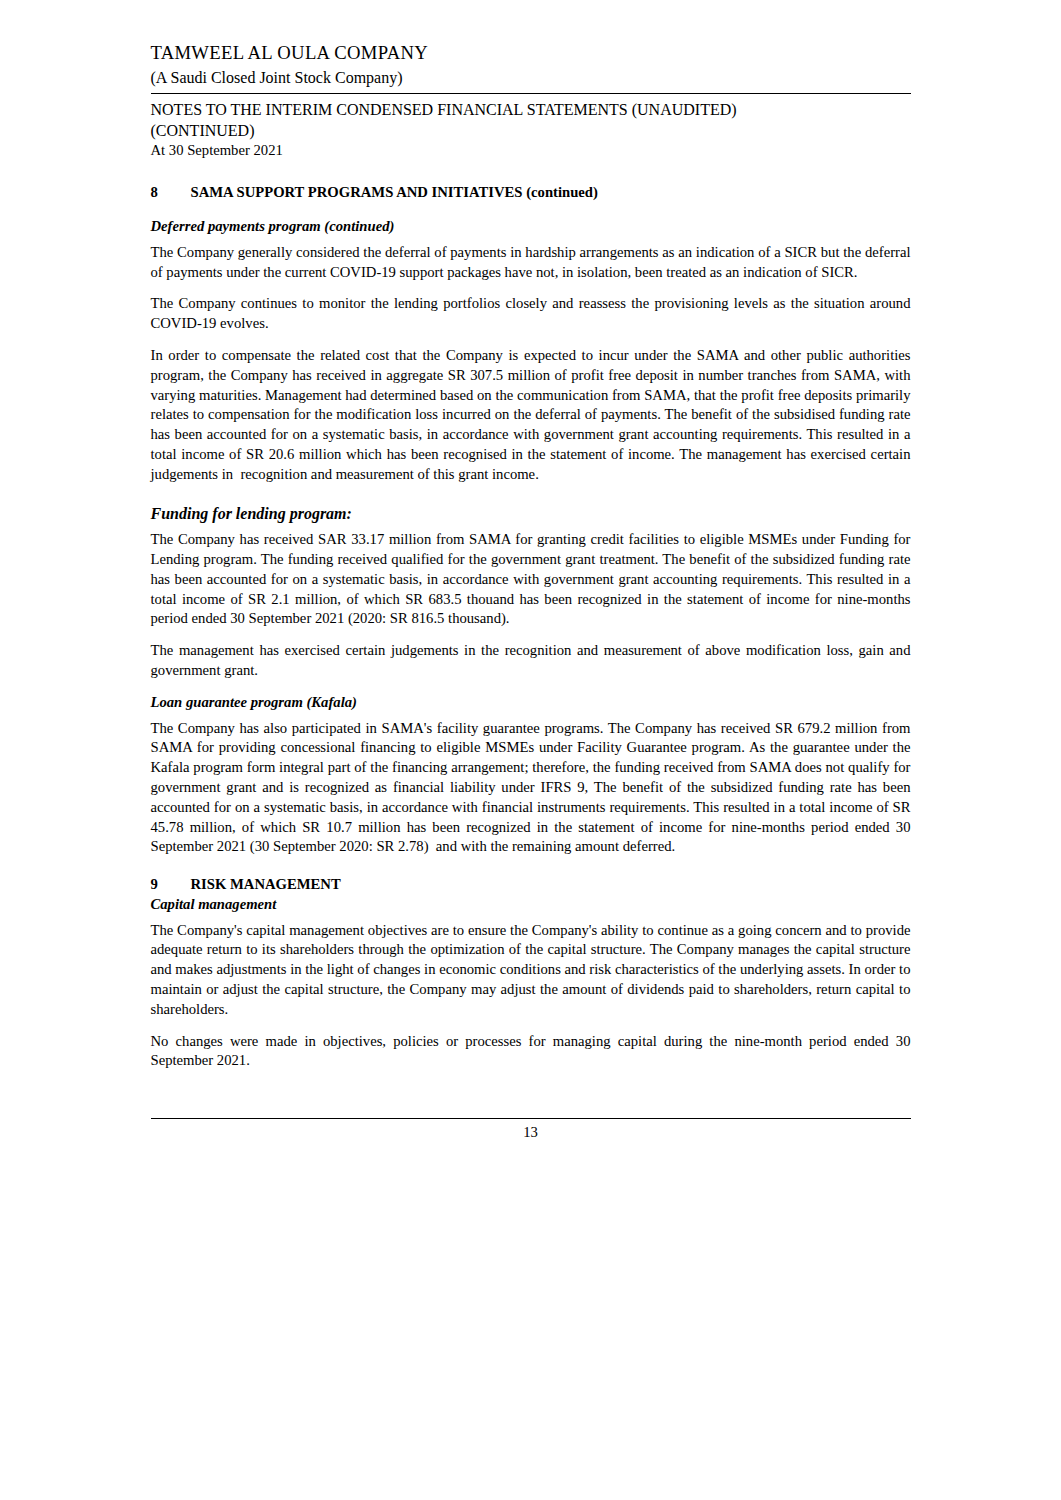TAMWEEL AL OULA COMPANY
(A Saudi Closed Joint Stock Company)
NOTES TO THE INTERIM CONDENSED FINANCIAL STATEMENTS (UNAUDITED)
(CONTINUED)
At 30 September 2021
8 SAMA SUPPORT PROGRAMS AND INITIATIVES (continued)
Deferred payments program (continued)
The Company generally considered the deferral of payments in hardship arrangements as an indication of a SICR but the deferral of payments under the current COVID-19 support packages have not, in isolation, been treated as an indication of SICR.
The Company continues to monitor the lending portfolios closely and reassess the provisioning levels as the situation around COVID-19 evolves.
In order to compensate the related cost that the Company is expected to incur under the SAMA and other public authorities program, the Company has received in aggregate SR 307.5 million of profit free deposit in number tranches from SAMA, with varying maturities. Management had determined based on the communication from SAMA, that the profit free deposits primarily relates to compensation for the modification loss incurred on the deferral of payments. The benefit of the subsidised funding rate has been accounted for on a systematic basis, in accordance with government grant accounting requirements. This resulted in a total income of SR 20.6 million which has been recognised in the statement of income. The management has exercised certain judgements in recognition and measurement of this grant income.
Funding for lending program:
The Company has received SAR 33.17 million from SAMA for granting credit facilities to eligible MSMEs under Funding for Lending program. The funding received qualified for the government grant treatment. The benefit of the subsidized funding rate has been accounted for on a systematic basis, in accordance with government grant accounting requirements. This resulted in a total income of SR 2.1 million, of which SR 683.5 thouand has been recognized in the statement of income for nine-months period ended 30 September 2021 (2020: SR 816.5 thousand).
The management has exercised certain judgements in the recognition and measurement of above modification loss, gain and government grant.
Loan guarantee program (Kafala)
The Company has also participated in SAMA's facility guarantee programs. The Company has received SR 679.2 million from SAMA for providing concessional financing to eligible MSMEs under Facility Guarantee program. As the guarantee under the Kafala program form integral part of the financing arrangement; therefore, the funding received from SAMA does not qualify for government grant and is recognized as financial liability under IFRS 9, The benefit of the subsidized funding rate has been accounted for on a systematic basis, in accordance with financial instruments requirements. This resulted in a total income of SR 45.78 million, of which SR 10.7 million has been recognized in the statement of income for nine-months period ended 30 September 2021 (30 September 2020: SR 2.78) and with the remaining amount deferred.
9 RISK MANAGEMENT
Capital management
The Company's capital management objectives are to ensure the Company's ability to continue as a going concern and to provide adequate return to its shareholders through the optimization of the capital structure. The Company manages the capital structure and makes adjustments in the light of changes in economic conditions and risk characteristics of the underlying assets. In order to maintain or adjust the capital structure, the Company may adjust the amount of dividends paid to shareholders, return capital to shareholders.
No changes were made in objectives, policies or processes for managing capital during the nine-month period ended 30 September 2021.
13